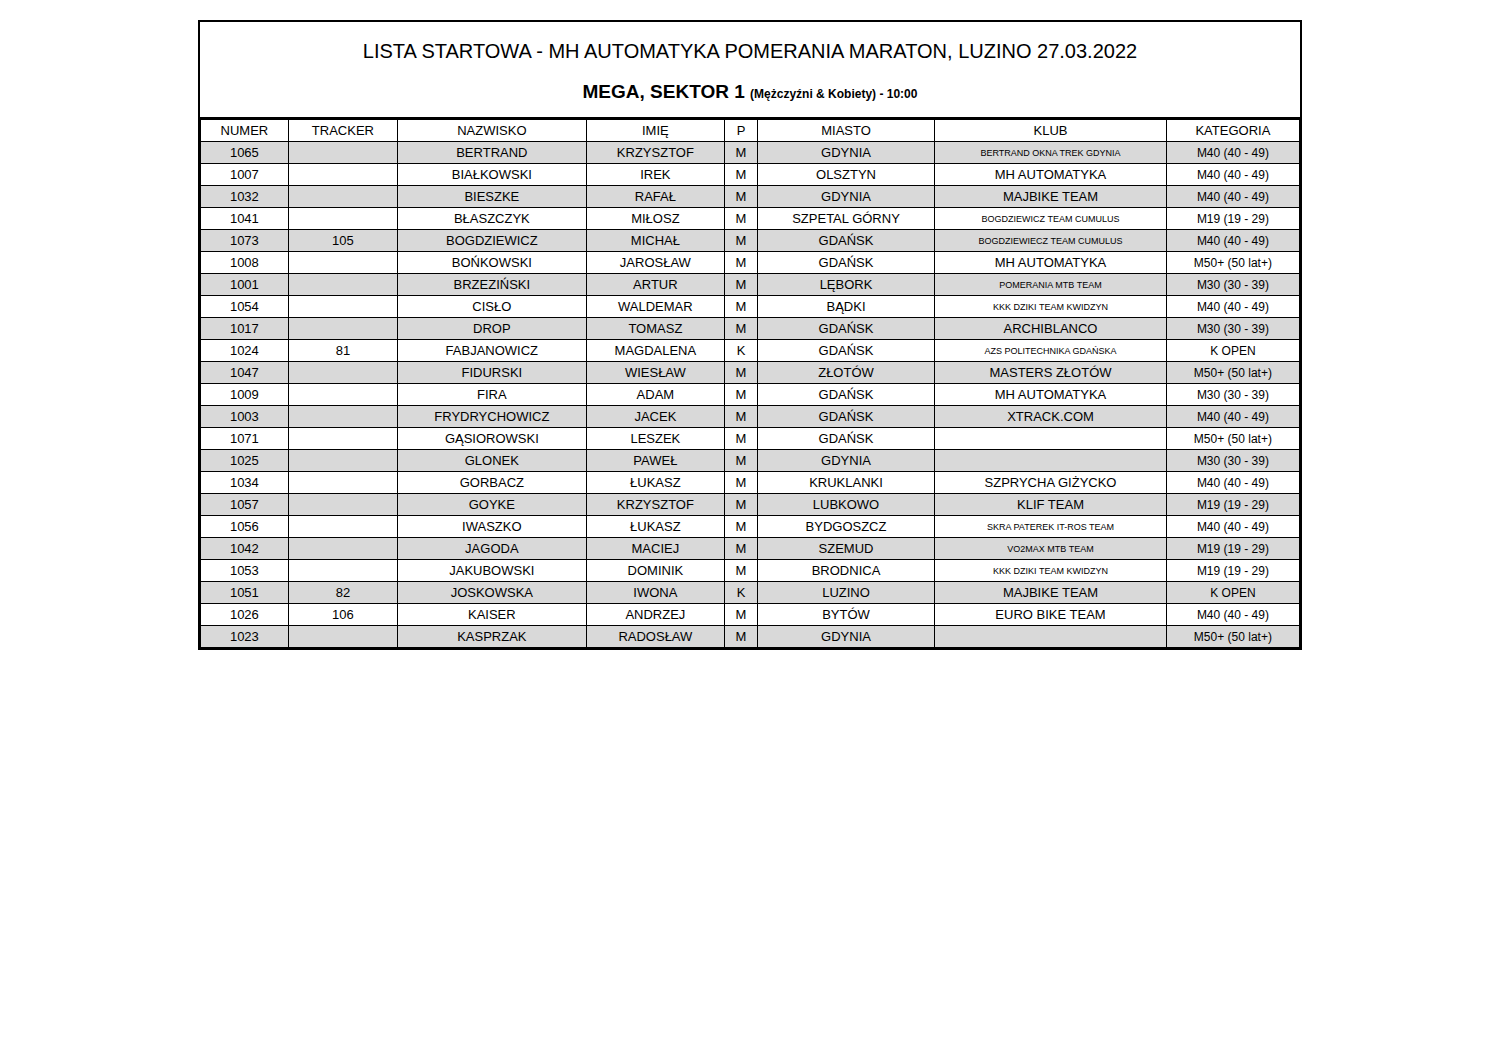LISTA STARTOWA - MH AUTOMATYKA POMERANIA MARATON, LUZINO 27.03.2022
MEGA, SEKTOR 1 (Mężczyźni & Kobiety) - 10:00
| NUMER | TRACKER | NAZWISKO | IMIĘ | P | MIASTO | KLUB | KATEGORIA |
| --- | --- | --- | --- | --- | --- | --- | --- |
| 1065 | | BERTRAND | KRZYSZTOF | M | GDYNIA | BERTRAND OKNA TREK GDYNIA | M40 (40 - 49) |
| 1007 | | BIAŁKOWSKI | IREK | M | OLSZTYN | MH AUTOMATYKA | M40 (40 - 49) |
| 1032 | | BIESZKE | RAFAŁ | M | GDYNIA | MAJBIKE TEAM | M40 (40 - 49) |
| 1041 | | BŁASZCZYK | MIŁOSZ | M | SZPETAL GÓRNY | BOGDZIEWICZ TEAM CUMULUS | M19 (19 - 29) |
| 1073 | 105 | BOGDZIEWICZ | MICHAŁ | M | GDAŃSK | BOGDZIEWIECZ TEAM CUMULUS | M40 (40 - 49) |
| 1008 | | BOŃKOWSKI | JAROSŁAW | M | GDAŃSK | MH AUTOMATYKA | M50+ (50 lat+) |
| 1001 | | BRZEZIŃSKI | ARTUR | M | LĘBORK | POMERANIA MTB TEAM | M30 (30 - 39) |
| 1054 | | CISŁO | WALDEMAR | M | BĄDKI | KKK DZIKI TEAM KWIDZYN | M40 (40 - 49) |
| 1017 | | DROP | TOMASZ | M | GDAŃSK | ARCHIBLANCO | M30 (30 - 39) |
| 1024 | 81 | FABJANOWICZ | MAGDALENA | K | GDAŃSK | AZS POLITECHNIKA GDAŃSKA | K OPEN |
| 1047 | | FIDURSKI | WIESŁAW | M | ZŁOTÓW | MASTERS ZŁOTÓW | M50+ (50 lat+) |
| 1009 | | FIRA | ADAM | M | GDAŃSK | MH AUTOMATYKA | M30 (30 - 39) |
| 1003 | | FRYDRYCHOWICZ | JACEK | M | GDAŃSK | XTRACK.COM | M40 (40 - 49) |
| 1071 | | GĄSIOROWSKI | LESZEK | M | GDAŃSK | | M50+ (50 lat+) |
| 1025 | | GLONEK | PAWEŁ | M | GDYNIA | | M30 (30 - 39) |
| 1034 | | GORBACZ | ŁUKASZ | M | KRUKLANKI | SZPRYCHA GIŻYCKO | M40 (40 - 49) |
| 1057 | | GOYKE | KRZYSZTOF | M | LUBKOWO | KLIF TEAM | M19 (19 - 29) |
| 1056 | | IWASZKO | ŁUKASZ | M | BYDGOSZCZ | SKRA PATEREK IT-ROS TEAM | M40 (40 - 49) |
| 1042 | | JAGODA | MACIEJ | M | SZEMUD | VO2MAX MTB TEAM | M19 (19 - 29) |
| 1053 | | JAKUBOWSKI | DOMINIK | M | BRODNICA | KKK DZIKI TEAM KWIDZYN | M19 (19 - 29) |
| 1051 | 82 | JOSKOWSKA | IWONA | K | LUZINO | MAJBIKE TEAM | K OPEN |
| 1026 | 106 | KAISER | ANDRZEJ | M | BYTÓW | EURO BIKE TEAM | M40 (40 - 49) |
| 1023 | | KASPRZAK | RADOSŁAW | M | GDYNIA | | M50+ (50 lat+) |